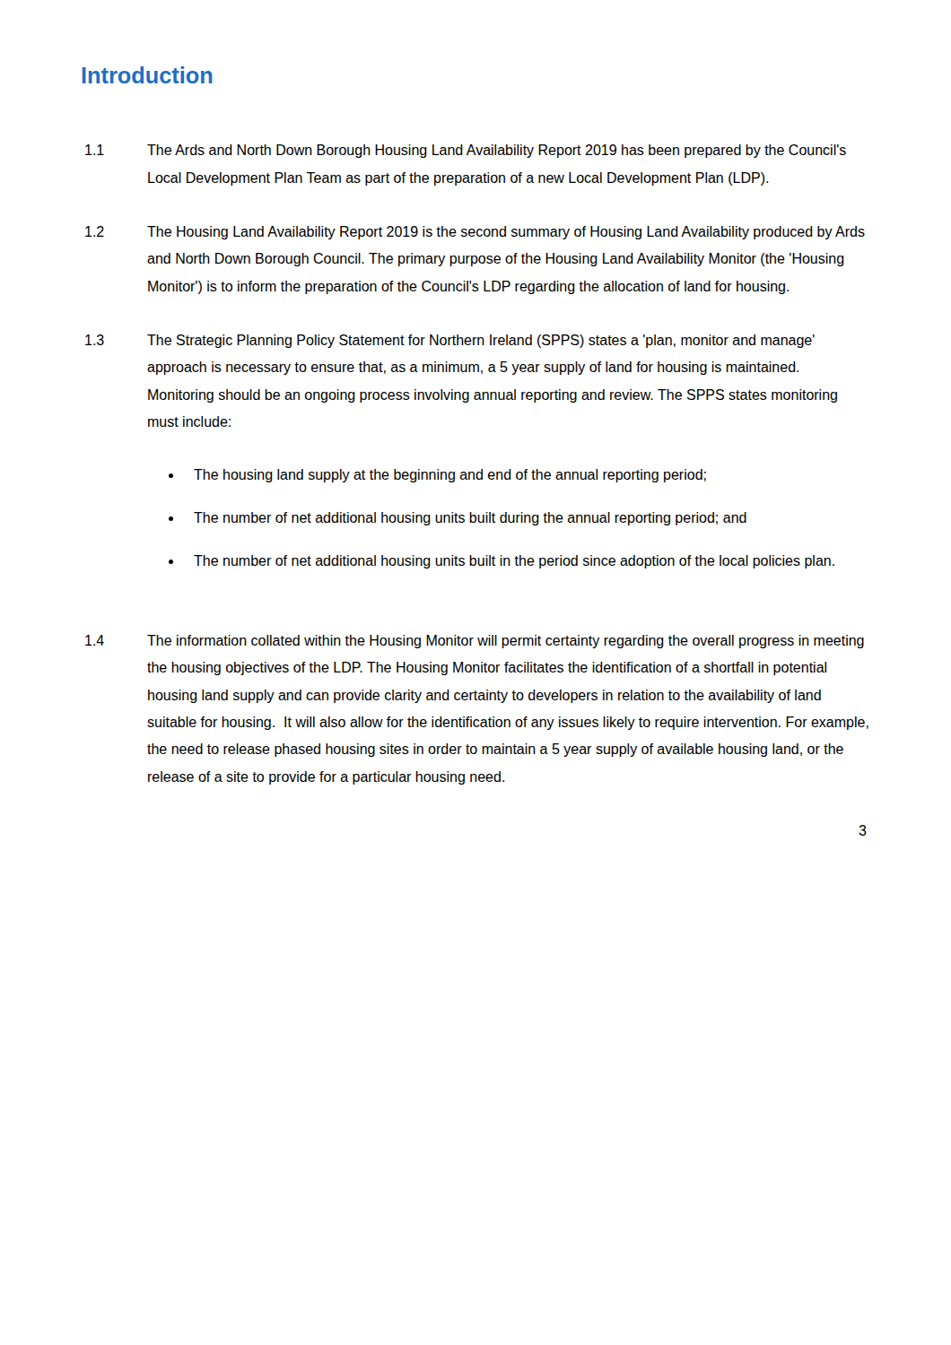Introduction
1.1
The Ards and North Down Borough Housing Land Availability Report 2019 has been prepared by the Council's Local Development Plan Team as part of the preparation of a new Local Development Plan (LDP).
1.2
The Housing Land Availability Report 2019 is the second summary of Housing Land Availability produced by Ards and North Down Borough Council. The primary purpose of the Housing Land Availability Monitor (the 'Housing Monitor') is to inform the preparation of the Council's LDP regarding the allocation of land for housing.
1.3
The Strategic Planning Policy Statement for Northern Ireland (SPPS) states a 'plan, monitor and manage' approach is necessary to ensure that, as a minimum, a 5 year supply of land for housing is maintained. Monitoring should be an ongoing process involving annual reporting and review. The SPPS states monitoring must include:
The housing land supply at the beginning and end of the annual reporting period;
The number of net additional housing units built during the annual reporting period; and
The number of net additional housing units built in the period since adoption of the local policies plan.
1.4
The information collated within the Housing Monitor will permit certainty regarding the overall progress in meeting the housing objectives of the LDP. The Housing Monitor facilitates the identification of a shortfall in potential housing land supply and can provide clarity and certainty to developers in relation to the availability of land suitable for housing. It will also allow for the identification of any issues likely to require intervention. For example, the need to release phased housing sites in order to maintain a 5 year supply of available housing land, or the release of a site to provide for a particular housing need.
3